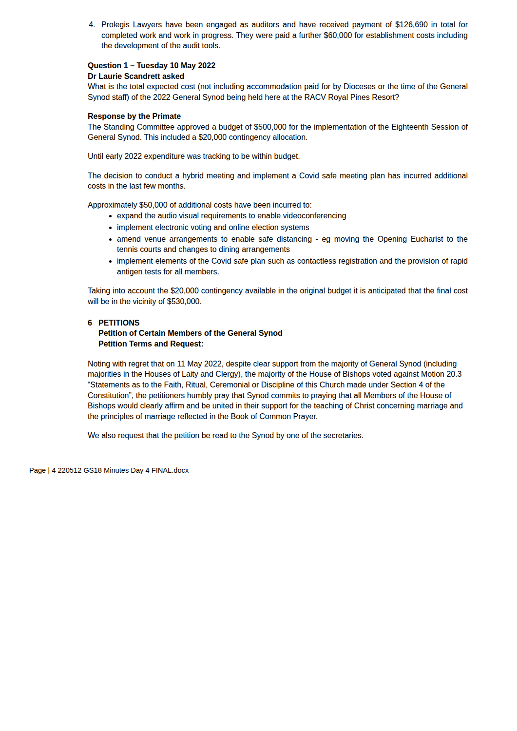Prolegis Lawyers have been engaged as auditors and have received payment of $126,690 in total for completed work and work in progress. They were paid a further $60,000 for establishment costs including the development of the audit tools.
Question 1 – Tuesday 10 May 2022
Dr Laurie Scandrett asked
What is the total expected cost (not including accommodation paid for by Dioceses or the time of the General Synod staff) of the 2022 General Synod being held here at the RACV Royal Pines Resort?
Response by the Primate
The Standing Committee approved a budget of $500,000 for the implementation of the Eighteenth Session of General Synod. This included a $20,000 contingency allocation.
Until early 2022 expenditure was tracking to be within budget.
The decision to conduct a hybrid meeting and implement a Covid safe meeting plan has incurred additional costs in the last few months.
Approximately $50,000 of additional costs have been incurred to:
expand the audio visual requirements to enable videoconferencing
implement electronic voting and online election systems
amend venue arrangements to enable safe distancing - eg moving the Opening Eucharist to the tennis courts and changes to dining arrangements
implement elements of the Covid safe plan such as contactless registration and the provision of rapid antigen tests for all members.
Taking into account the $20,000 contingency available in the original budget it is anticipated that the final cost will be in the vicinity of $530,000.
6
PETITIONS
Petition of Certain Members of the General Synod
Petition Terms and Request:
Noting with regret that on 11 May 2022, despite clear support from the majority of General Synod (including majorities in the Houses of Laity and Clergy), the majority of the House of Bishops voted against Motion 20.3 “Statements as to the Faith, Ritual, Ceremonial or Discipline of this Church made under Section 4 of the Constitution”, the petitioners humbly pray that Synod commits to praying that all Members of the House of Bishops would clearly affirm and be united in their support for the teaching of Christ concerning marriage and the principles of marriage reflected in the Book of Common Prayer.
We also request that the petition be read to the Synod by one of the secretaries.
Page | 4 220512 GS18 Minutes Day 4 FINAL.docx